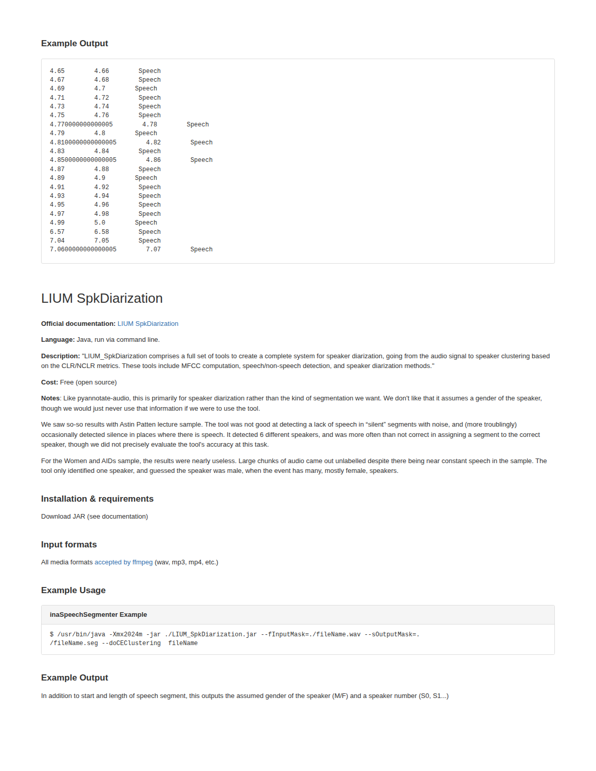Example Output
4.65        4.66        Speech
4.67        4.68        Speech
4.69        4.7        Speech
4.71        4.72        Speech
4.73        4.74        Speech
4.75        4.76        Speech
4.770000000000005        4.78        Speech
4.79        4.8        Speech
4.8100000000000005        4.82        Speech
4.83        4.84        Speech
4.8500000000000005        4.86        Speech
4.87        4.88        Speech
4.89        4.9        Speech
4.91        4.92        Speech
4.93        4.94        Speech
4.95        4.96        Speech
4.97        4.98        Speech
4.99        5.0        Speech
6.57        6.58        Speech
7.04        7.05        Speech
7.0600000000000005        7.07        Speech
LIUM SpkDiarization
Official documentation: LIUM SpkDiarization
Language: Java, run via command line.
Description: "LIUM_SpkDiarization comprises a full set of tools to create a complete system for speaker diarization, going from the audio signal to speaker clustering based on the CLR/NCLR metrics. These tools include MFCC computation, speech/non-speech detection, and speaker diarization methods."
Cost: Free (open source)
Notes: Like pyannotate-audio, this is primarily for speaker diarization rather than the kind of segmentation we want. We don't like that it assumes a gender of the speaker, though we would just never use that information if we were to use the tool.
We saw so-so results with Astin Patten lecture sample. The tool was not good at detecting a lack of speech in “silent” segments with noise, and (more troublingly) occasionally detected silence in places where there is speech. It detected 6 different speakers, and was more often than not correct in assigning a segment to the correct speaker, though we did not precisely evaluate the tool's accuracy at this task.
For the Women and AIDs sample, the results were nearly useless. Large chunks of audio came out unlabelled despite there being near constant speech in the sample. The tool only identified one speaker, and guessed the speaker was male, when the event has many, mostly female, speakers.
Installation & requirements
Download JAR (see documentation)
Input formats
All media formats accepted by ffmpeg (wav, mp3, mp4, etc.)
Example Usage
inaSpeechSegmenter Example
$ /usr/bin/java -Xmx2024m -jar ./LIUM_SpkDiarization.jar --fInputMask=./fileName.wav --sOutputMask=.
/fileName.seg --doCEClustering  fileName
Example Output
In addition to start and length of speech segment, this outputs the assumed gender of the speaker (M/F) and a speaker number (S0, S1...)